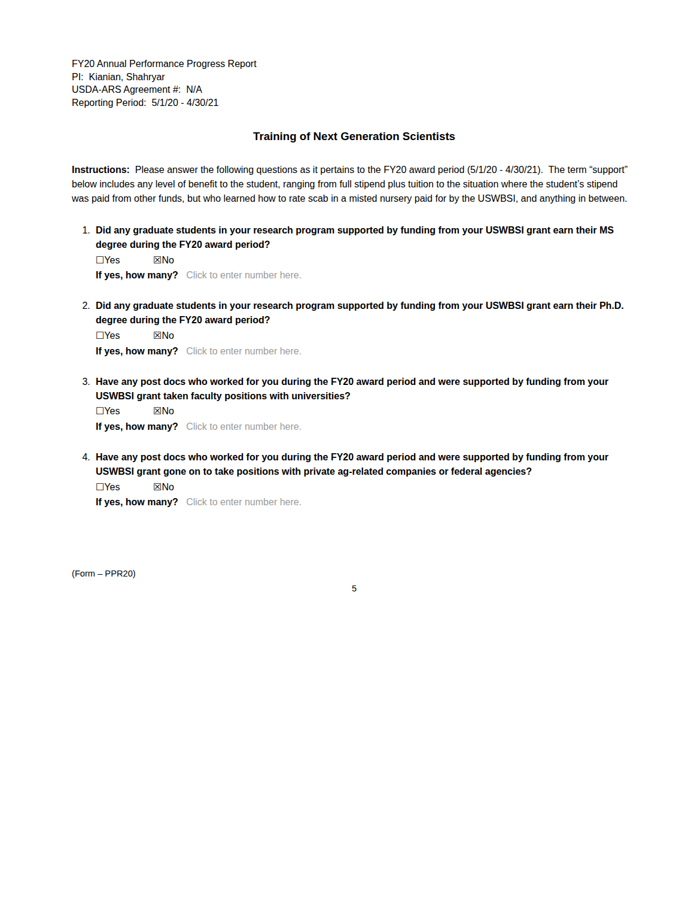FY20 Annual Performance Progress Report
PI: Kianian, Shahryar
USDA-ARS Agreement #: N/A
Reporting Period: 5/1/20 - 4/30/21
Training of Next Generation Scientists
Instructions: Please answer the following questions as it pertains to the FY20 award period (5/1/20 - 4/30/21). The term “support” below includes any level of benefit to the student, ranging from full stipend plus tuition to the situation where the student’s stipend was paid from other funds, but who learned how to rate scab in a misted nursery paid for by the USWBSI, and anything in between.
Did any graduate students in your research program supported by funding from your USWBSI grant earn their MS degree during the FY20 award period?
☐Yes ☒No
If yes, how many? Click to enter number here.
Did any graduate students in your research program supported by funding from your USWBSI grant earn their Ph.D. degree during the FY20 award period?
☐Yes ☒No
If yes, how many? Click to enter number here.
Have any post docs who worked for you during the FY20 award period and were supported by funding from your USWBSI grant taken faculty positions with universities?
☐Yes ☒No
If yes, how many? Click to enter number here.
Have any post docs who worked for you during the FY20 award period and were supported by funding from your USWBSI grant gone on to take positions with private ag-related companies or federal agencies?
☐Yes ☒No
If yes, how many? Click to enter number here.
(Form – PPR20)
5